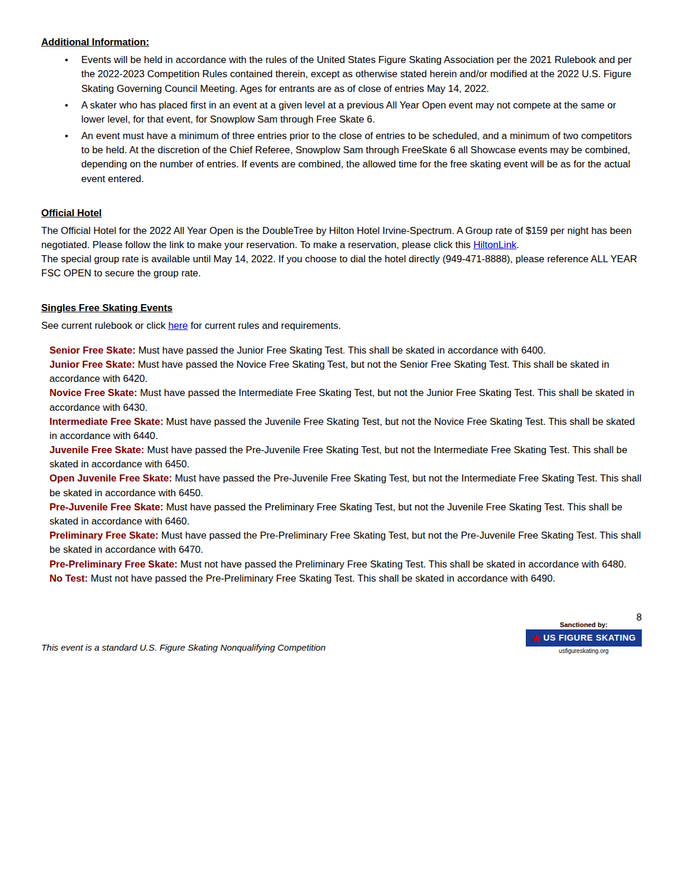Additional Information:
Events will be held in accordance with the rules of the United States Figure Skating Association per the 2021 Rulebook and per the 2022-2023 Competition Rules contained therein, except as otherwise stated herein and/or modified at the 2022 U.S. Figure Skating Governing Council Meeting. Ages for entrants are as of close of entries May 14, 2022.
A skater who has placed first in an event at a given level at a previous All Year Open event may not compete at the same or lower level, for that event, for Snowplow Sam through Free Skate 6.
An event must have a minimum of three entries prior to the close of entries to be scheduled, and a minimum of two competitors to be held. At the discretion of the Chief Referee, Snowplow Sam through FreeSkate 6 all Showcase events may be combined, depending on the number of entries. If events are combined, the allowed time for the free skating event will be as for the actual event entered.
Official Hotel
The Official Hotel for the 2022 All Year Open is the DoubleTree by Hilton Hotel Irvine-Spectrum. A Group rate of $159 per night has been negotiated. Please follow the link to make your reservation. To make a reservation, please click this HiltonLink.
The special group rate is available until May 14, 2022. If you choose to dial the hotel directly (949-471-8888), please reference ALL YEAR FSC OPEN to secure the group rate.
Singles Free Skating Events
See current rulebook or click here for current rules and requirements.
Senior Free Skate: Must have passed the Junior Free Skating Test. This shall be skated in accordance with 6400.
Junior Free Skate: Must have passed the Novice Free Skating Test, but not the Senior Free Skating Test. This shall be skated in accordance with 6420.
Novice Free Skate: Must have passed the Intermediate Free Skating Test, but not the Junior Free Skating Test. This shall be skated in accordance with 6430.
Intermediate Free Skate: Must have passed the Juvenile Free Skating Test, but not the Novice Free Skating Test. This shall be skated in accordance with 6440.
Juvenile Free Skate: Must have passed the Pre-Juvenile Free Skating Test, but not the Intermediate Free Skating Test. This shall be skated in accordance with 6450.
Open Juvenile Free Skate: Must have passed the Pre-Juvenile Free Skating Test, but not the Intermediate Free Skating Test. This shall be skated in accordance with 6450.
Pre-Juvenile Free Skate: Must have passed the Preliminary Free Skating Test, but not the Juvenile Free Skating Test. This shall be skated in accordance with 6460.
Preliminary Free Skate: Must have passed the Pre-Preliminary Free Skating Test, but not the Pre-Juvenile Free Skating Test. This shall be skated in accordance with 6470.
Pre-Preliminary Free Skate: Must not have passed the Preliminary Free Skating Test. This shall be skated in accordance with 6480.
No Test: Must not have passed the Pre-Preliminary Free Skating Test. This shall be skated in accordance with 6490.
8
This event is a standard U.S. Figure Skating Nonqualifying Competition
Sanctioned by:
★ US FIGURE SKATING
usfigureskating.org